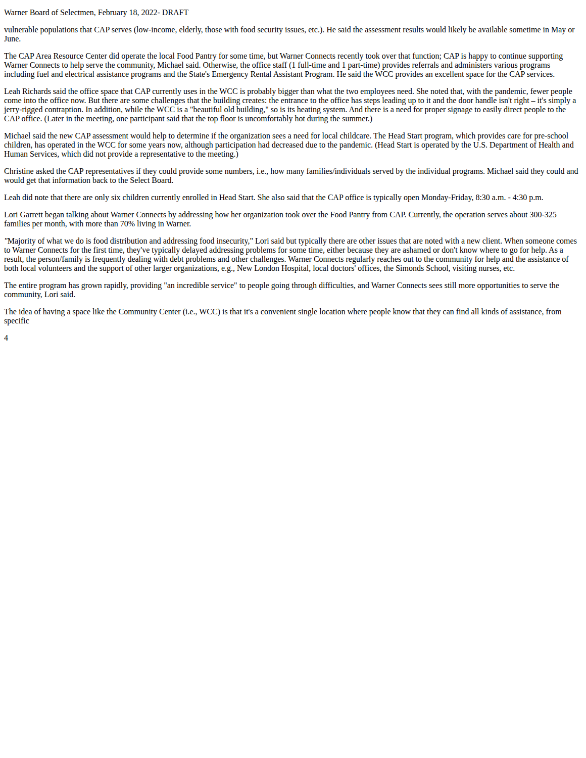Warner Board of Selectmen, February 18, 2022- DRAFT
vulnerable populations that CAP serves (low-income, elderly, those with food security issues, etc.). He said the assessment results would likely be available sometime in May or June.
The CAP Area Resource Center did operate the local Food Pantry for some time, but Warner Connects recently took over that function; CAP is happy to continue supporting Warner Connects to help serve the community, Michael said. Otherwise, the office staff (1 full-time and 1 part-time) provides referrals and administers various programs including fuel and electrical assistance programs and the State's Emergency Rental Assistant Program. He said the WCC provides an excellent space for the CAP services.
Leah Richards said the office space that CAP currently uses in the WCC is probably bigger than what the two employees need. She noted that, with the pandemic, fewer people come into the office now. But there are some challenges that the building creates: the entrance to the office has steps leading up to it and the door handle isn't right – it's simply a jerry-rigged contraption. In addition, while the WCC is a "beautiful old building," so is its heating system. And there is a need for proper signage to easily direct people to the CAP office. (Later in the meeting, one participant said that the top floor is uncomfortably hot during the summer.)
Michael said the new CAP assessment would help to determine if the organization sees a need for local childcare. The Head Start program, which provides care for pre-school children, has operated in the WCC for some years now, although participation had decreased due to the pandemic. (Head Start is operated by the U.S. Department of Health and Human Services, which did not provide a representative to the meeting.)
Christine asked the CAP representatives if they could provide some numbers, i.e., how many families/individuals served by the individual programs. Michael said they could and would get that information back to the Select Board.
Leah did note that there are only six children currently enrolled in Head Start. She also said that the CAP office is typically open Monday-Friday, 8:30 a.m. - 4:30 p.m.
Lori Garrett began talking about Warner Connects by addressing how her organization took over the Food Pantry from CAP. Currently, the operation serves about 300-325 families per month, with more than 70% living in Warner.
"Majority of what we do is food distribution and addressing food insecurity," Lori said but typically there are other issues that are noted with a new client. When someone comes to Warner Connects for the first time, they've typically delayed addressing problems for some time, either because they are ashamed or don't know where to go for help. As a result, the person/family is frequently dealing with debt problems and other challenges. Warner Connects regularly reaches out to the community for help and the assistance of both local volunteers and the support of other larger organizations, e.g., New London Hospital, local doctors' offices, the Simonds School, visiting nurses, etc.
The entire program has grown rapidly, providing "an incredible service" to people going through difficulties, and Warner Connects sees still more opportunities to serve the community, Lori said.
The idea of having a space like the Community Center (i.e., WCC) is that it's a convenient single location where people know that they can find all kinds of assistance, from specific
4